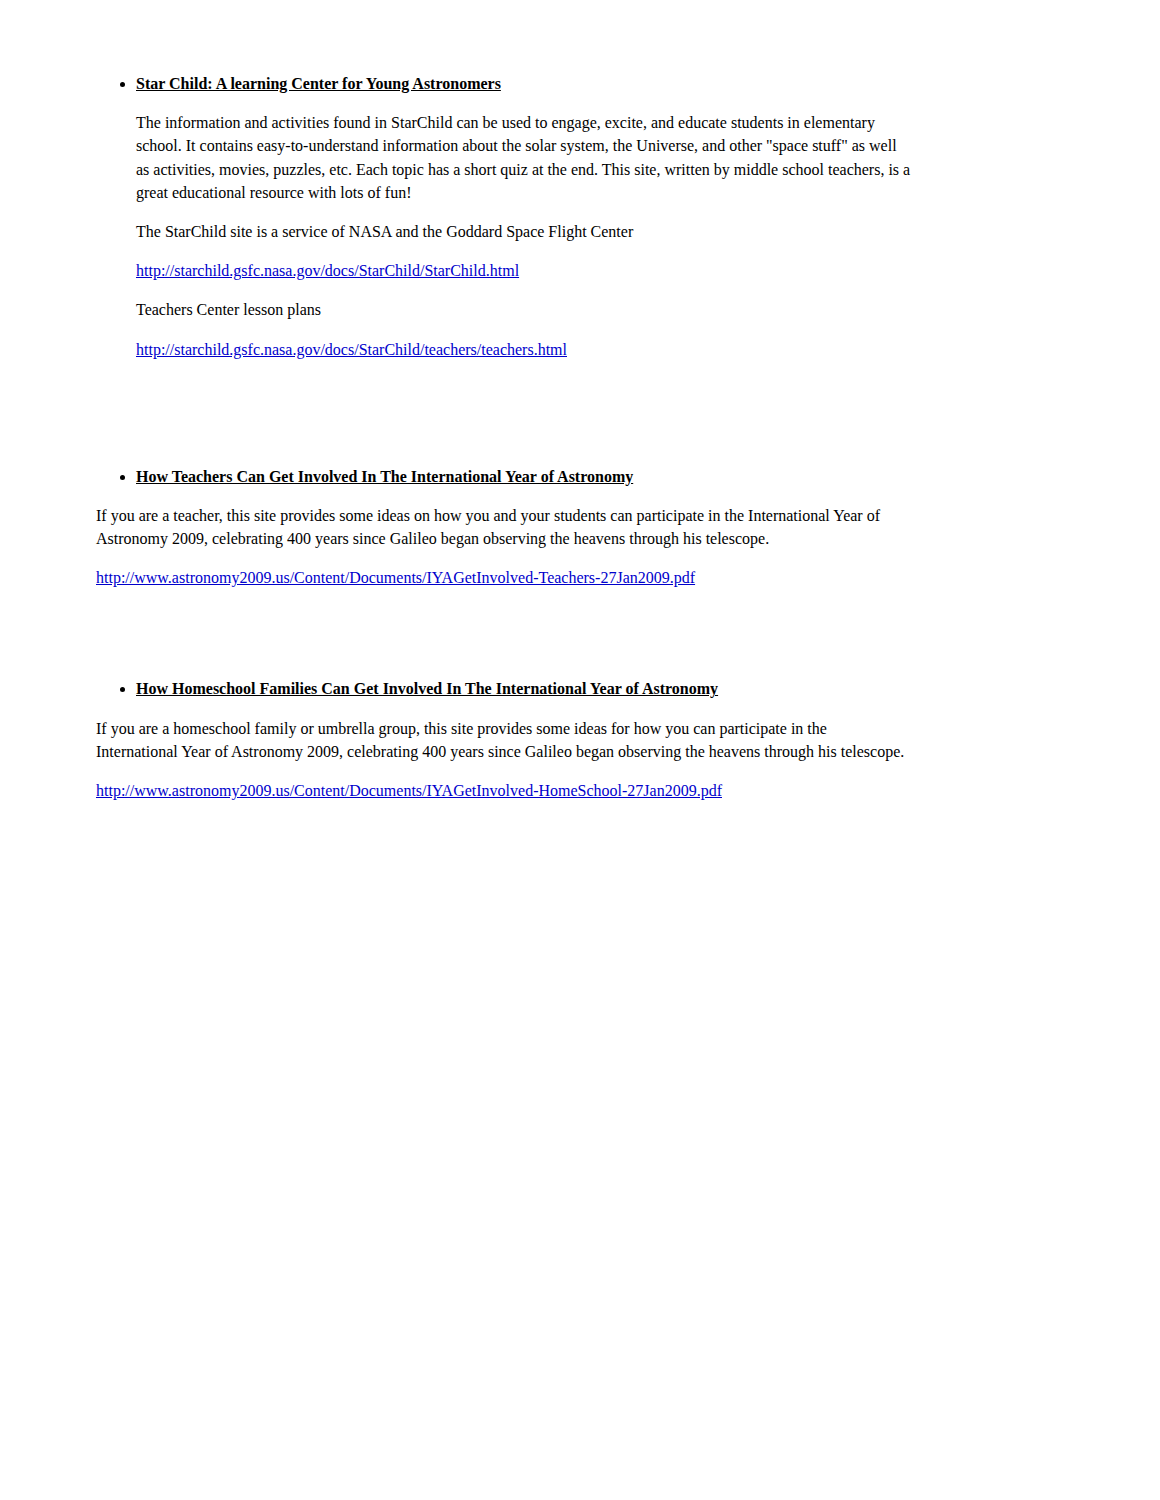Star Child: A learning Center for Young Astronomers
The information and activities found in StarChild can be used to engage, excite, and educate students in elementary school. It contains easy-to-understand information about the solar system, the Universe, and other "space stuff" as well as activities, movies, puzzles, etc. Each topic has a short quiz at the end. This site, written by middle school teachers, is a great educational resource with lots of fun!
The StarChild site is a service of NASA and the Goddard Space Flight Center
http://starchild.gsfc.nasa.gov/docs/StarChild/StarChild.html
Teachers Center lesson plans
http://starchild.gsfc.nasa.gov/docs/StarChild/teachers/teachers.html
How Teachers Can Get Involved In The International Year of Astronomy
If you are a teacher, this site provides some ideas on how you and your students can participate in the International Year of Astronomy 2009, celebrating 400 years since Galileo began observing the heavens through his telescope.
http://www.astronomy2009.us/Content/Documents/IYAGetInvolved-Teachers-27Jan2009.pdf
How Homeschool Families Can Get Involved In The International Year of Astronomy
If you are a homeschool family or umbrella group, this site provides some ideas for how you can participate in the International Year of Astronomy 2009, celebrating 400 years since Galileo began observing the heavens through his telescope.
http://www.astronomy2009.us/Content/Documents/IYAGetInvolved-HomeSchool-27Jan2009.pdf